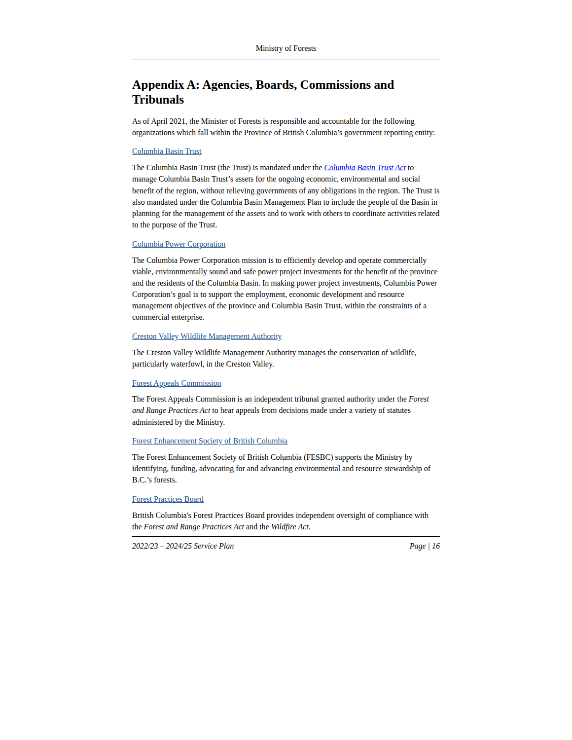Ministry of Forests
Appendix A: Agencies, Boards, Commissions and Tribunals
As of April 2021, the Minister of Forests is responsible and accountable for the following organizations which fall within the Province of British Columbia’s government reporting entity:
Columbia Basin Trust
The Columbia Basin Trust (the Trust) is mandated under the Columbia Basin Trust Act to manage Columbia Basin Trust’s assets for the ongoing economic, environmental and social benefit of the region, without relieving governments of any obligations in the region. The Trust is also mandated under the Columbia Basin Management Plan to include the people of the Basin in planning for the management of the assets and to work with others to coordinate activities related to the purpose of the Trust.
Columbia Power Corporation
The Columbia Power Corporation mission is to efficiently develop and operate commercially viable, environmentally sound and safe power project investments for the benefit of the province and the residents of the Columbia Basin. In making power project investments, Columbia Power Corporation’s goal is to support the employment, economic development and resource management objectives of the province and Columbia Basin Trust, within the constraints of a commercial enterprise.
Creston Valley Wildlife Management Authority
The Creston Valley Wildlife Management Authority manages the conservation of wildlife, particularly waterfowl, in the Creston Valley.
Forest Appeals Commission
The Forest Appeals Commission is an independent tribunal granted authority under the Forest and Range Practices Act to hear appeals from decisions made under a variety of statutes administered by the Ministry.
Forest Enhancement Society of British Columbia
The Forest Enhancement Society of British Columbia (FESBC) supports the Ministry by identifying, funding, advocating for and advancing environmental and resource stewardship of B.C.’s forests.
Forest Practices Board
British Columbia's Forest Practices Board provides independent oversight of compliance with the Forest and Range Practices Act and the Wildfire Act.
2022/23 – 2024/25 Service Plan Page | 16